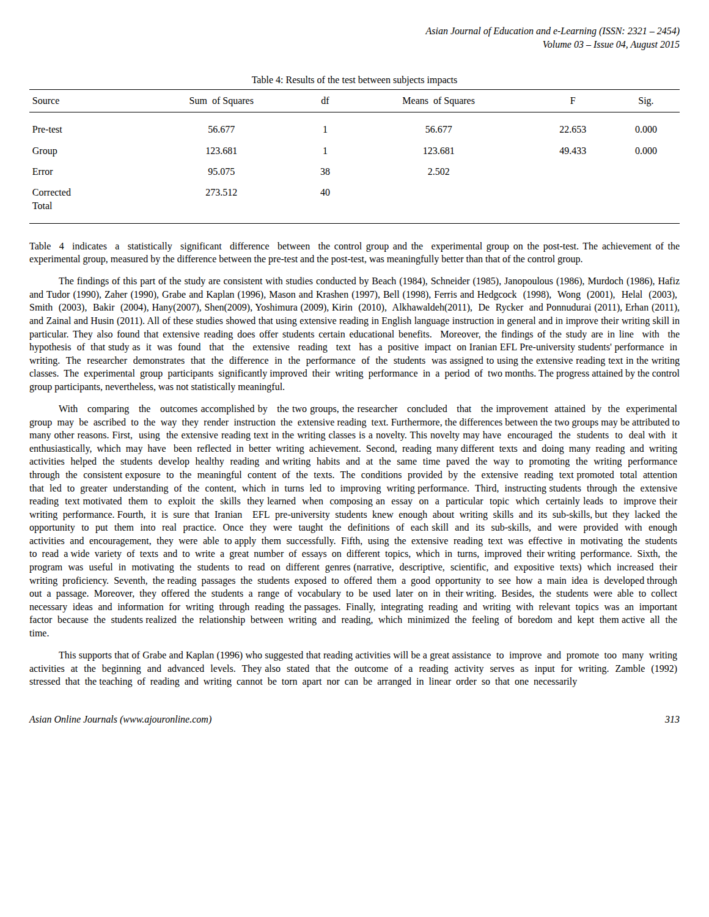Asian Journal of Education and e-Learning (ISSN: 2321 – 2454)
Volume 03 – Issue 04, August 2015
Table 4: Results of the test between subjects impacts
| Source | Sum of Squares | df | Means of Squares | F | Sig. |
| --- | --- | --- | --- | --- | --- |
| Pre-test | 56.677 | 1 | 56.677 | 22.653 | 0.000 |
| Group | 123.681 | 1 | 123.681 | 49.433 | 0.000 |
| Error | 95.075 | 38 | 2.502 | | |
| Corrected Total | 273.512 | 40 | | | |
Table 4 indicates a statistically significant difference between the control group and the experimental group on the post-test. The achievement of the experimental group, measured by the difference between the pre-test and the post-test, was meaningfully better than that of the control group.
The findings of this part of the study are consistent with studies conducted by Beach (1984), Schneider (1985), Janopoulous (1986), Murdoch (1986), Hafiz and Tudor (1990), Zaher (1990), Grabe and Kaplan (1996), Mason and Krashen (1997), Bell (1998), Ferris and Hedgcock (1998), Wong (2001), Helal (2003), Smith (2003), Bakir (2004), Hany(2007), Shen(2009), Yoshimura (2009), Kirin (2010), Alkhawaldeh(2011), De Rycker and Ponnudurai (2011), Erhan (2011), and Zainal and Husin (2011). All of these studies showed that using extensive reading in English language instruction in general and in improve their writing skill in particular. They also found that extensive reading does offer students certain educational benefits. Moreover, the findings of the study are in line with the hypothesis of that study as it was found that the extensive reading text has a positive impact on Iranian EFL Pre-university students' performance in writing. The researcher demonstrates that the difference in the performance of the students was assigned to using the extensive reading text in the writing classes. The experimental group participants significantly improved their writing performance in a period of two months. The progress attained by the control group participants, nevertheless, was not statistically meaningful.
With comparing the outcomes accomplished by the two groups, the researcher concluded that the improvement attained by the experimental group may be ascribed to the way they render instruction the extensive reading text. Furthermore, the differences between the two groups may be attributed to many other reasons. First, using the extensive reading text in the writing classes is a novelty. This novelty may have encouraged the students to deal with it enthusiastically, which may have been reflected in better writing achievement. Second, reading many different texts and doing many reading and writing activities helped the students develop healthy reading and writing habits and at the same time paved the way to promoting the writing performance through the consistent exposure to the meaningful content of the texts. The conditions provided by the extensive reading text promoted total attention that led to greater understanding of the content, which in turns led to improving writing performance. Third, instructing students through the extensive reading text motivated them to exploit the skills they learned when composing an essay on a particular topic which certainly leads to improve their writing performance. Fourth, it is sure that Iranian EFL pre-university students knew enough about writing skills and its sub-skills, but they lacked the opportunity to put them into real practice. Once they were taught the definitions of each skill and its sub-skills, and were provided with enough activities and encouragement, they were able to apply them successfully. Fifth, using the extensive reading text was effective in motivating the students to read a wide variety of texts and to write a great number of essays on different topics, which in turns, improved their writing performance. Sixth, the program was useful in motivating the students to read on different genres (narrative, descriptive, scientific, and expositive texts) which increased their writing proficiency. Seventh, the reading passages the students exposed to offered them a good opportunity to see how a main idea is developed through out a passage. Moreover, they offered the students a range of vocabulary to be used later on in their writing. Besides, the students were able to collect necessary ideas and information for writing through reading the passages. Finally, integrating reading and writing with relevant topics was an important factor because the students realized the relationship between writing and reading, which minimized the feeling of boredom and kept them active all the time.
This supports that of Grabe and Kaplan (1996) who suggested that reading activities will be a great assistance to improve and promote too many writing activities at the beginning and advanced levels. They also stated that the outcome of a reading activity serves as input for writing. Zamble (1992) stressed that the teaching of reading and writing cannot be torn apart nor can be arranged in linear order so that one necessarily
Asian Online Journals (www.ajouronline.com) 313